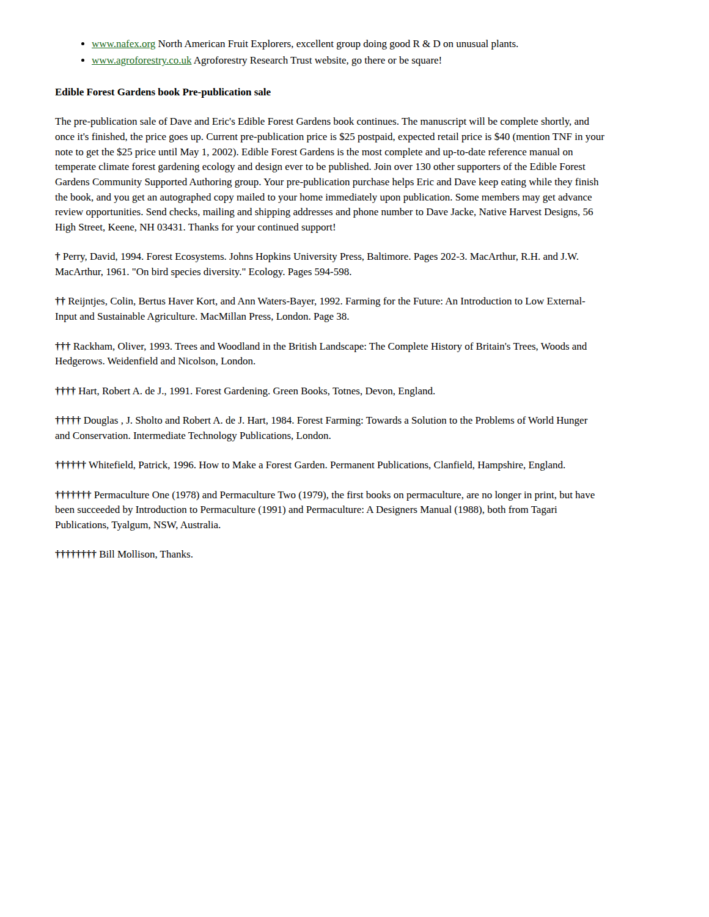www.nafex.org North American Fruit Explorers, excellent group doing good R & D on unusual plants.
www.agroforestry.co.uk Agroforestry Research Trust website, go there or be square!
Edible Forest Gardens book Pre-publication sale
The pre-publication sale of Dave and Eric's Edible Forest Gardens book continues. The manuscript will be complete shortly, and once it's finished, the price goes up. Current pre-publication price is $25 postpaid, expected retail price is $40 (mention TNF in your note to get the $25 price until May 1, 2002). Edible Forest Gardens is the most complete and up-to-date reference manual on temperate climate forest gardening ecology and design ever to be published. Join over 130 other supporters of the Edible Forest Gardens Community Supported Authoring group. Your pre-publication purchase helps Eric and Dave keep eating while they finish the book, and you get an autographed copy mailed to your home immediately upon publication. Some members may get advance review opportunities. Send checks, mailing and shipping addresses and phone number to Dave Jacke, Native Harvest Designs, 56 High Street, Keene, NH 03431. Thanks for your continued support!
† Perry, David, 1994. Forest Ecosystems. Johns Hopkins University Press, Baltimore. Pages 202-3. MacArthur, R.H. and J.W. MacArthur, 1961. "On bird species diversity." Ecology. Pages 594-598.
†† Reijntjes, Colin, Bertus Haver Kort, and Ann Waters-Bayer, 1992. Farming for the Future: An Introduction to Low External-Input and Sustainable Agriculture. MacMillan Press, London. Page 38.
††† Rackham, Oliver, 1993. Trees and Woodland in the British Landscape: The Complete History of Britain's Trees, Woods and Hedgerows. Weidenfield and Nicolson, London.
†††† Hart, Robert A. de J., 1991. Forest Gardening. Green Books, Totnes, Devon, England.
††††† Douglas , J. Sholto and Robert A. de J. Hart, 1984. Forest Farming: Towards a Solution to the Problems of World Hunger and Conservation. Intermediate Technology Publications, London.
†††††† Whitefield, Patrick, 1996. How to Make a Forest Garden. Permanent Publications, Clanfield, Hampshire, England.
††††††† Permaculture One (1978) and Permaculture Two (1979), the first books on permaculture, are no longer in print, but have been succeeded by Introduction to Permaculture (1991) and Permaculture: A Designers Manual (1988), both from Tagari Publications, Tyalgum, NSW, Australia.
†††††††† Bill Mollison, Thanks.